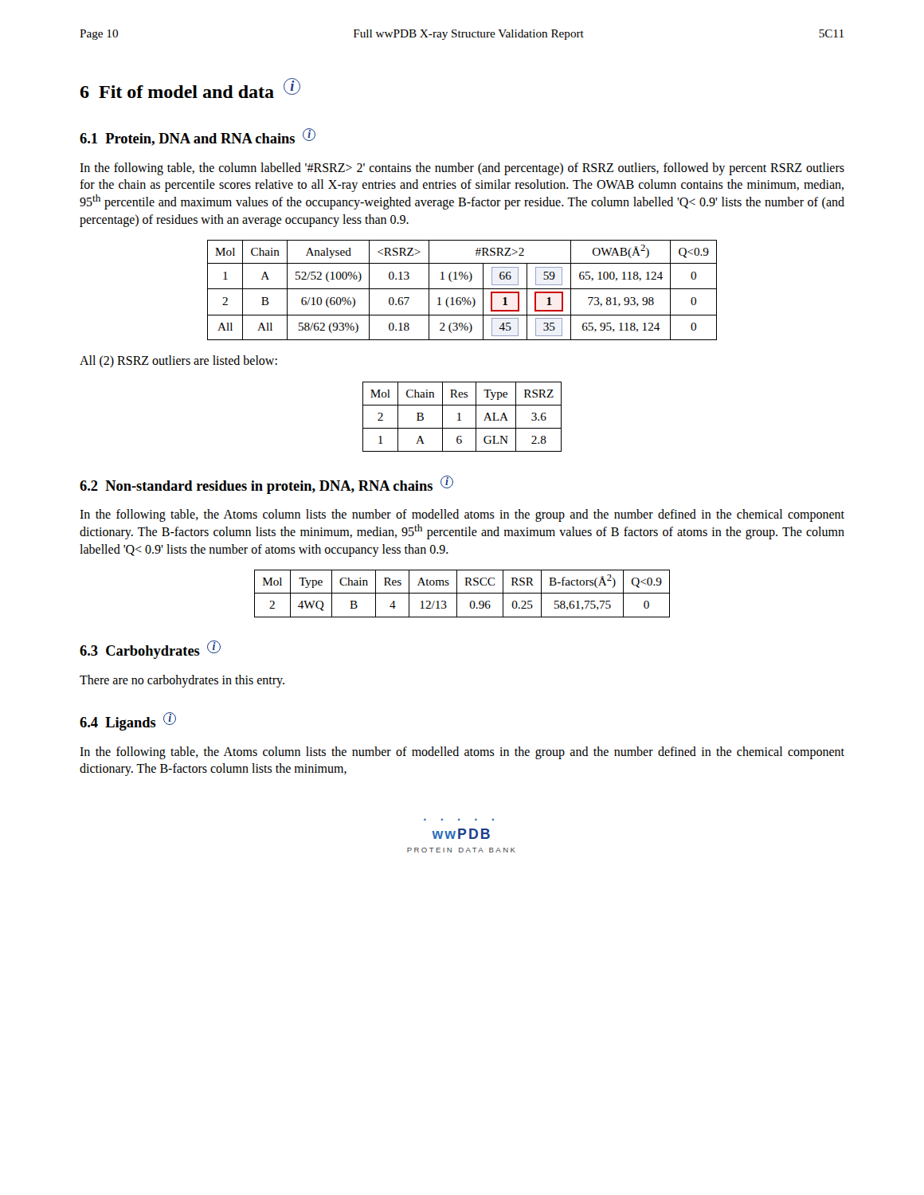Page 10
Full wwPDB X-ray Structure Validation Report
5C11
6 Fit of model and data i
6.1 Protein, DNA and RNA chains i
In the following table, the column labelled '#RSRZ> 2' contains the number (and percentage) of RSRZ outliers, followed by percent RSRZ outliers for the chain as percentile scores relative to all X-ray entries and entries of similar resolution. The OWAB column contains the minimum, median, 95th percentile and maximum values of the occupancy-weighted average B-factor per residue. The column labelled 'Q< 0.9' lists the number of (and percentage) of residues with an average occupancy less than 0.9.
| Mol | Chain | Analysed | <RSRZ> | #RSRZ>2 | OWAB(Å 2 ) | Q<0.9 |
| --- | --- | --- | --- | --- | --- | --- |
| 1 | A | 52/52 (100%) | 0.13 | 1 (1%) | 66 | 59 | 65, 100, 118, 124 | 0 |
| 2 | B | 6/10 (60%) | 0.67 | 1 (16%) | 1 | 1 | 73, 81, 93, 98 | 0 |
| All | All | 58/62 (93%) | 0.18 | 2 (3%) | 45 | 35 | 65, 95, 118, 124 | 0 |
All (2) RSRZ outliers are listed below:
| Mol | Chain | Res | Type | RSRZ |
| --- | --- | --- | --- | --- |
| 2 | B | 1 | ALA | 3.6 |
| 1 | A | 6 | GLN | 2.8 |
6.2 Non-standard residues in protein, DNA, RNA chains i
In the following table, the Atoms column lists the number of modelled atoms in the group and the number defined in the chemical component dictionary. The B-factors column lists the minimum, median, 95th percentile and maximum values of B factors of atoms in the group. The column labelled 'Q< 0.9' lists the number of atoms with occupancy less than 0.9.
| Mol | Type | Chain | Res | Atoms | RSCC | RSR | B-factors(Å 2 ) | Q<0.9 |
| --- | --- | --- | --- | --- | --- | --- | --- | --- |
| 2 | 4WQ | B | 4 | 12/13 | 0.96 | 0.25 | 58,61,75,75 | 0 |
6.3 Carbohydrates i
There are no carbohydrates in this entry.
6.4 Ligands i
In the following table, the Atoms column lists the number of modelled atoms in the group and the number defined in the chemical component dictionary. The B-factors column lists the minimum,
• • • • •
ww PDB
PROTEIN DATA BANK